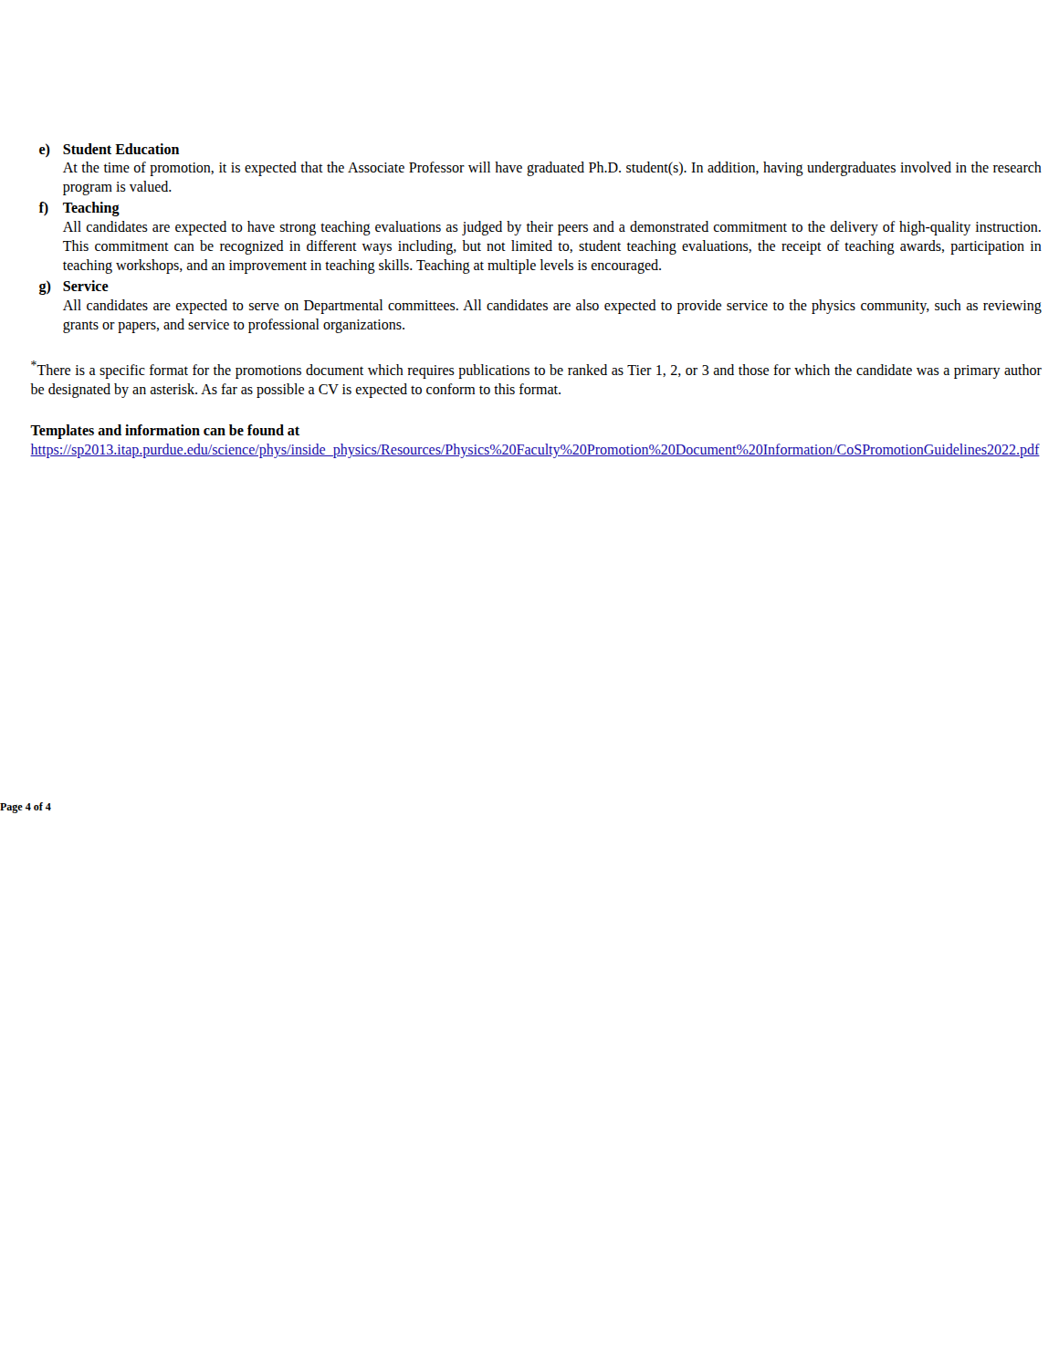e) Student Education
At the time of promotion, it is expected that the Associate Professor will have graduated Ph.D. student(s). In addition, having undergraduates involved in the research program is valued.
f) Teaching
All candidates are expected to have strong teaching evaluations as judged by their peers and a demonstrated commitment to the delivery of high-quality instruction. This commitment can be recognized in different ways including, but not limited to, student teaching evaluations, the receipt of teaching awards, participation in teaching workshops, and an improvement in teaching skills. Teaching at multiple levels is encouraged.
g) Service
All candidates are expected to serve on Departmental committees. All candidates are also expected to provide service to the physics community, such as reviewing grants or papers, and service to professional organizations.
*There is a specific format for the promotions document which requires publications to be ranked as Tier 1, 2, or 3 and those for which the candidate was a primary author be designated by an asterisk. As far as possible a CV is expected to conform to this format.
Templates and information can be found at
https://sp2013.itap.purdue.edu/science/phys/inside_physics/Resources/Physics%20Faculty%20Promotion%20Document%20Information/CoSPromotionGuidelines2022.pdf
Page 4 of 4